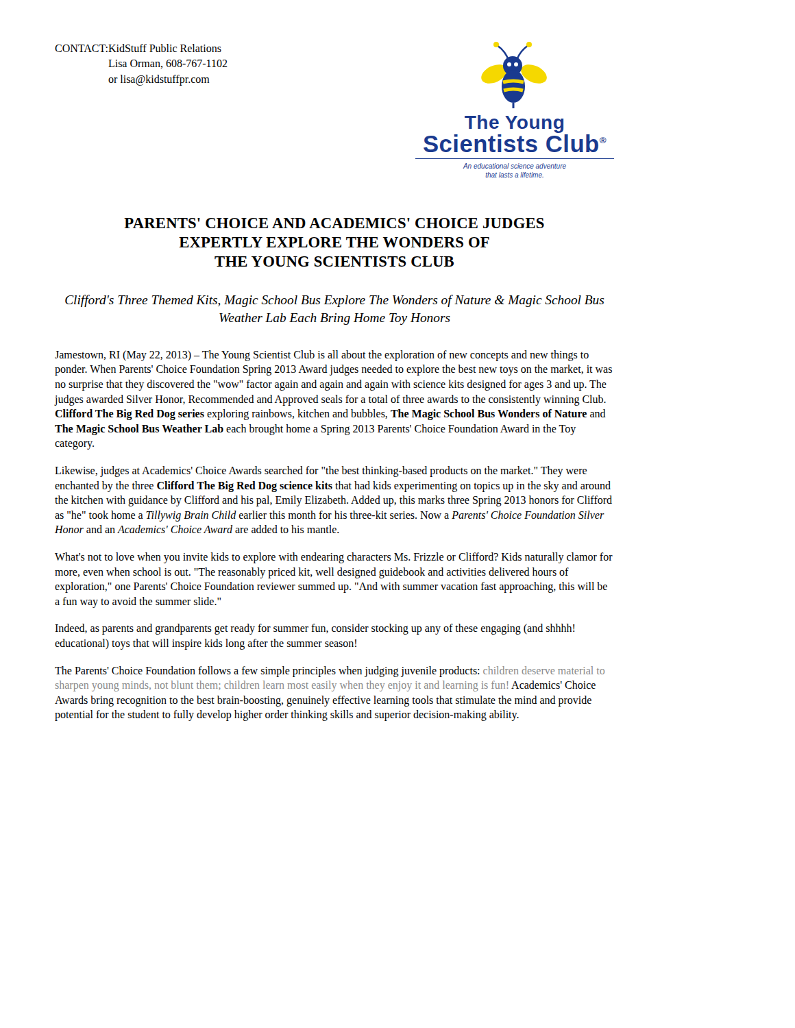| CONTACT: | KidStuff Public Relations |
| | Lisa Orman, 608-767-1102 |
| | or lisa@kidstuffpr.com |
The Young
Scientists Club®
An educational science adventure
that lasts a lifetime.
PARENTS' CHOICE AND ACADEMICS' CHOICE JUDGES
EXPERTLY EXPLORE THE WONDERS OF
THE YOUNG SCIENTISTS CLUB
Clifford's Three Themed Kits, Magic School Bus Explore The Wonders of Nature & Magic School Bus Weather Lab Each Bring Home Toy Honors
Jamestown, RI (May 22, 2013) – The Young Scientist Club is all about the exploration of new concepts and new things to ponder. When Parents' Choice Foundation Spring 2013 Award judges needed to explore the best new toys on the market, it was no surprise that they discovered the "wow" factor again and again and again with science kits designed for ages 3 and up. The judges awarded Silver Honor, Recommended and Approved seals for a total of three awards to the consistently winning Club. Clifford The Big Red Dog series exploring rainbows, kitchen and bubbles, The Magic School Bus Wonders of Nature and The Magic School Bus Weather Lab each brought home a Spring 2013 Parents' Choice Foundation Award in the Toy category.
Likewise, judges at Academics' Choice Awards searched for "the best thinking-based products on the market." They were enchanted by the three Clifford The Big Red Dog science kits that had kids experimenting on topics up in the sky and around the kitchen with guidance by Clifford and his pal, Emily Elizabeth. Added up, this marks three Spring 2013 honors for Clifford as "he" took home a Tillywig Brain Child earlier this month for his three-kit series. Now a Parents' Choice Foundation Silver Honor and an Academics' Choice Award are added to his mantle.
What's not to love when you invite kids to explore with endearing characters Ms. Frizzle or Clifford? Kids naturally clamor for more, even when school is out. "The reasonably priced kit, well designed guidebook and activities delivered hours of exploration," one Parents' Choice Foundation reviewer summed up. "And with summer vacation fast approaching, this will be a fun way to avoid the summer slide."
Indeed, as parents and grandparents get ready for summer fun, consider stocking up any of these engaging (and shhhh! educational) toys that will inspire kids long after the summer season!
The Parents' Choice Foundation follows a few simple principles when judging juvenile products: children deserve material to sharpen young minds, not blunt them; children learn most easily when they enjoy it and learning is fun! Academics' Choice Awards bring recognition to the best brain-boosting, genuinely effective learning tools that stimulate the mind and provide potential for the student to fully develop higher order thinking skills and superior decision-making ability.